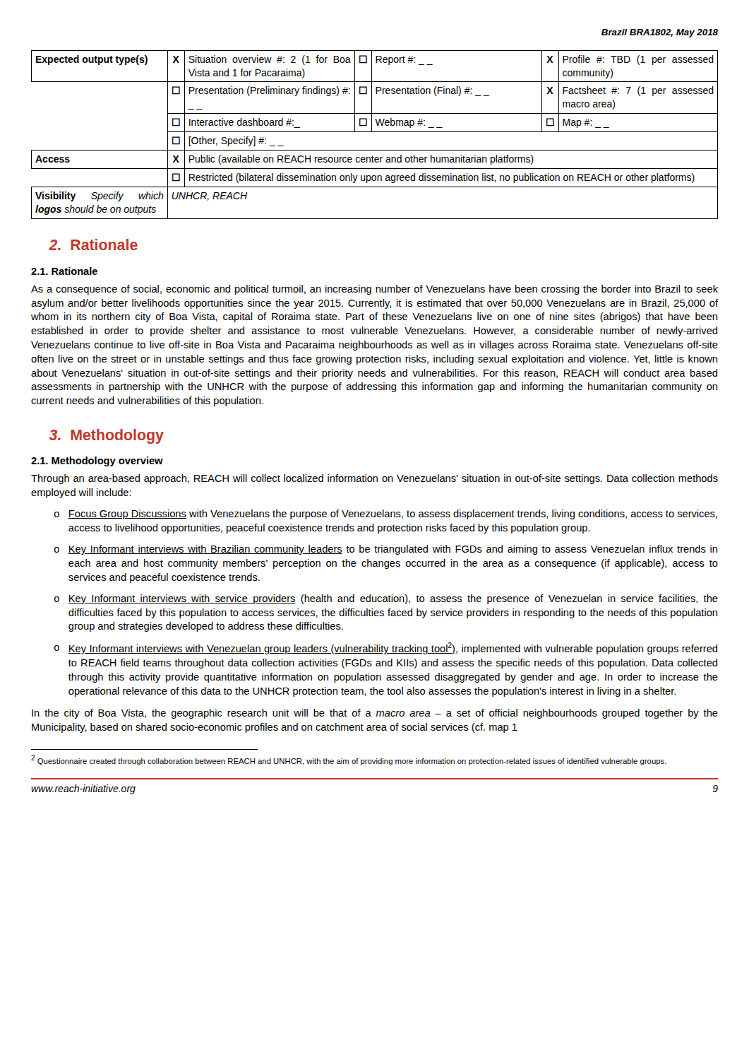Brazil BRA1802, May 2018
| Expected output type(s) | X | Situation overview #: 2 (1 for Boa Vista and 1 for Pacaraima) | ☐ | Report #: _ _ | X | Profile #: TBD (1 per assessed community) |
| | ☐ | Presentation (Preliminary findings) #: _ _ | ☐ | Presentation (Final) #: _ _ | X | Factsheet #: 7 (1 per assessed macro area) |
| | ☐ | Interactive dashboard #:_ | ☐ | Webmap #: _ _ | ☐ | Map #: _ _ |
| | ☐ | [Other, Specify] #: _ _ |
| Access | X | Public (available on REACH resource center and other humanitarian platforms) |
| | ☐ | Restricted (bilateral dissemination only upon agreed dissemination list, no publication on REACH or other platforms) |
| Visibility Specify which logos should be on outputs | UNHCR, REACH |
2. Rationale
2.1. Rationale
As a consequence of social, economic and political turmoil, an increasing number of Venezuelans have been crossing the border into Brazil to seek asylum and/or better livelihoods opportunities since the year 2015. Currently, it is estimated that over 50,000 Venezuelans are in Brazil, 25,000 of whom in its northern city of Boa Vista, capital of Roraima state. Part of these Venezuelans live on one of nine sites (abrigos) that have been established in order to provide shelter and assistance to most vulnerable Venezuelans. However, a considerable number of newly-arrived Venezuelans continue to live off-site in Boa Vista and Pacaraima neighbourhoods as well as in villages across Roraima state. Venezuelans off-site often live on the street or in unstable settings and thus face growing protection risks, including sexual exploitation and violence. Yet, little is known about Venezuelans' situation in out-of-site settings and their priority needs and vulnerabilities. For this reason, REACH will conduct area based assessments in partnership with the UNHCR with the purpose of addressing this information gap and informing the humanitarian community on current needs and vulnerabilities of this population.
3. Methodology
2.1. Methodology overview
Through an area-based approach, REACH will collect localized information on Venezuelans' situation in out-of-site settings. Data collection methods employed will include:
Focus Group Discussions with Venezuelans the purpose of Venezuelans, to assess displacement trends, living conditions, access to services, access to livelihood opportunities, peaceful coexistence trends and protection risks faced by this population group.
Key Informant interviews with Brazilian community leaders to be triangulated with FGDs and aiming to assess Venezuelan influx trends in each area and host community members' perception on the changes occurred in the area as a consequence (if applicable), access to services and peaceful coexistence trends.
Key Informant interviews with service providers (health and education), to assess the presence of Venezuelan in service facilities, the difficulties faced by this population to access services, the difficulties faced by service providers in responding to the needs of this population group and strategies developed to address these difficulties.
Key Informant interviews with Venezuelan group leaders (vulnerability tracking tool2), implemented with vulnerable population groups referred to REACH field teams throughout data collection activities (FGDs and KIIs) and assess the specific needs of this population. Data collected through this activity provide quantitative information on population assessed disaggregated by gender and age. In order to increase the operational relevance of this data to the UNHCR protection team, the tool also assesses the population's interest in living in a shelter.
In the city of Boa Vista, the geographic research unit will be that of a macro area – a set of official neighbourhoods grouped together by the Municipality, based on shared socio-economic profiles and on catchment area of social services (cf. map 1
2 Questionnaire created through collaboration between REACH and UNHCR, with the aim of providing more information on protection-related issues of identified vulnerable groups.
www.reach-initiative.org 9